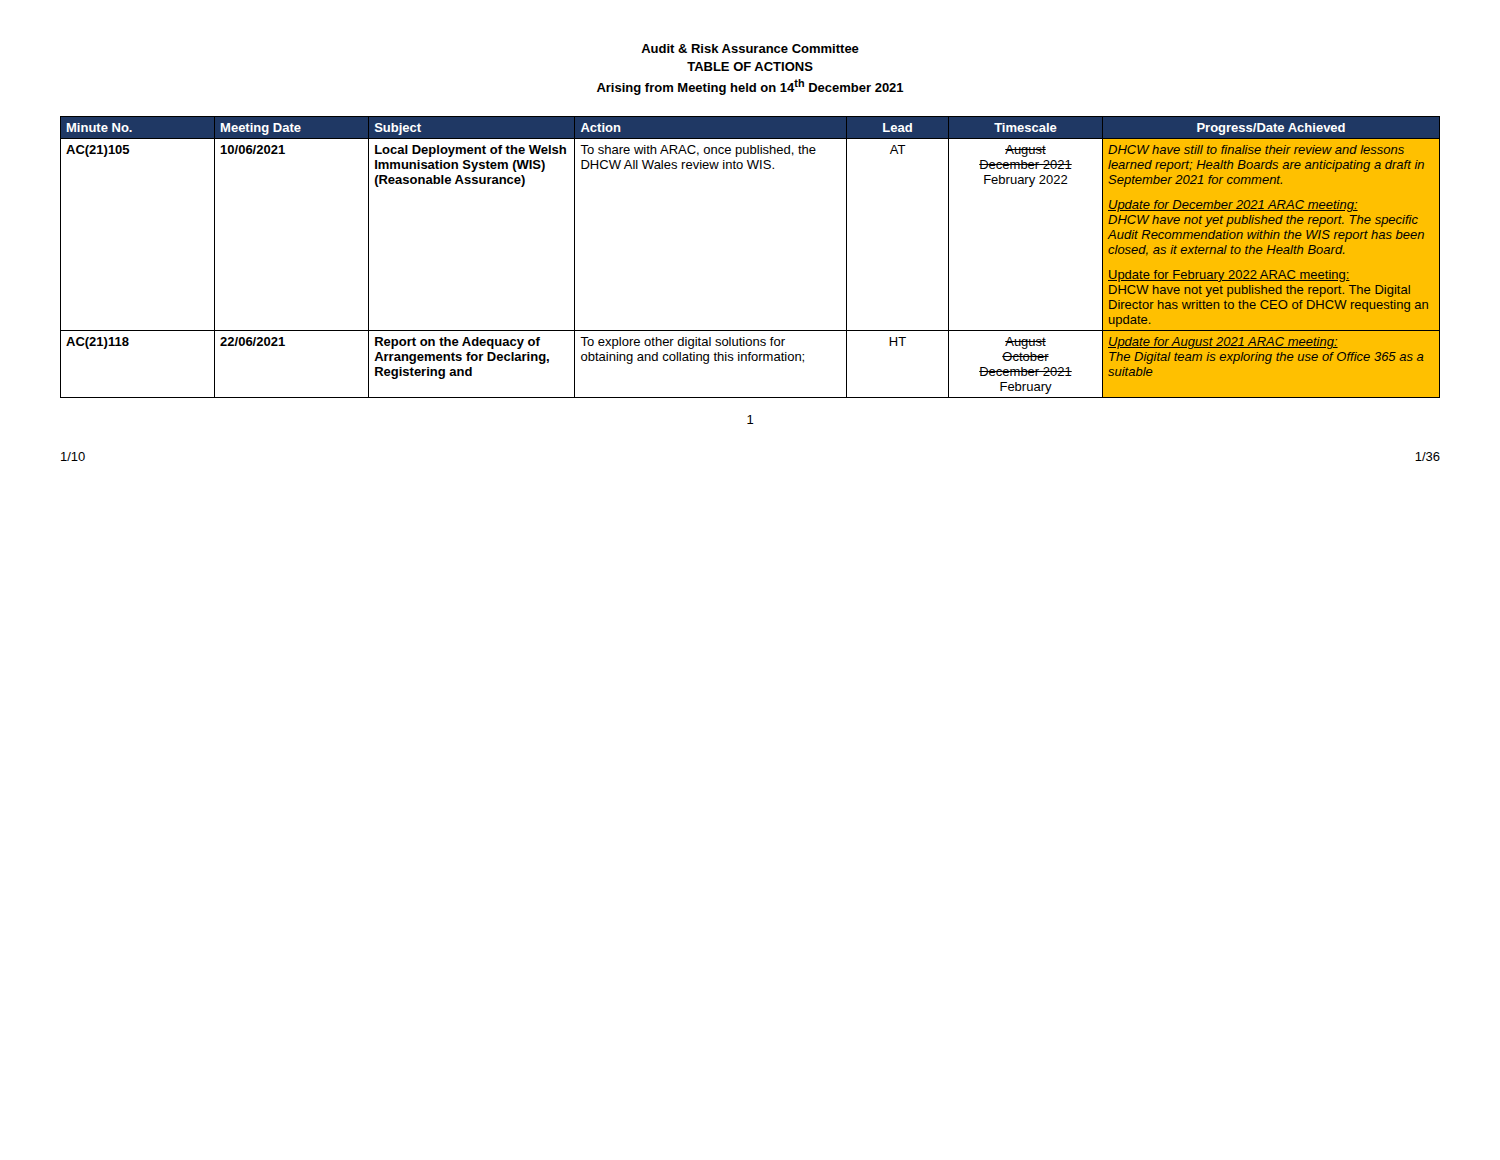Audit & Risk Assurance Committee TABLE OF ACTIONS Arising from Meeting held on 14th December 2021
| Minute No. | Meeting Date | Subject | Action | Lead | Timescale | Progress/Date Achieved |
| --- | --- | --- | --- | --- | --- | --- |
| AC(21)105 | 10/06/2021 | Local Deployment of the Welsh Immunisation System (WIS) (Reasonable Assurance) | To share with ARAC, once published, the DHCW All Wales review into WIS. | AT | August December 2021 February 2022 | DHCW have still to finalise their review and lessons learned report; Health Boards are anticipating a draft in September 2021 for comment. Update for December 2021 ARAC meeting: DHCW have not yet published the report. The specific Audit Recommendation within the WIS report has been closed, as it external to the Health Board. Update for February 2022 ARAC meeting: DHCW have not yet published the report. The Digital Director has written to the CEO of DHCW requesting an update. |
| AC(21)118 | 22/06/2021 | Report on the Adequacy of Arrangements for Declaring, Registering and | To explore other digital solutions for obtaining and collating this information; | HT | August October December 2021 February | Update for August 2021 ARAC meeting: The Digital team is exploring the use of Office 365 as a suitable |
1
1/10 1/36